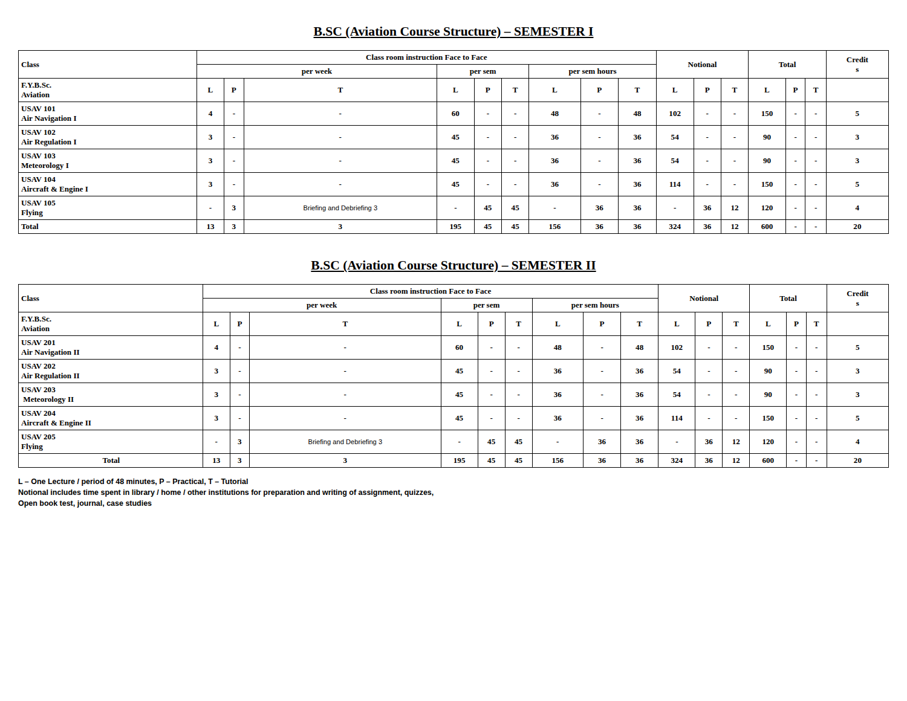B.SC (Aviation Course Structure) – SEMESTER I
| Class | Class room instruction Face to Face | Notional | Total | Credit s |
| --- | --- | --- | --- | --- |
| per week | per sem | per sem hours |
| F.Y.B.Sc. Aviation | L | P | T | L | P | T | L | P | T | L | P | T | L | P | T | |
| USAV 101 Air Navigation I | 4 | - | - | 60 | - | - | 48 | - | 48 | 102 | - | - | 150 | - | - | 5 |
| USAV 102 Air Regulation I | 3 | - | - | 45 | - | - | 36 | - | 36 | 54 | - | - | 90 | - | - | 3 |
| USAV 103 Meteorology I | 3 | - | - | 45 | - | - | 36 | - | 36 | 54 | - | - | 90 | - | - | 3 |
| USAV 104 Aircraft & Engine I | 3 | - | - | 45 | - | - | 36 | - | 36 | 114 | - | - | 150 | - | - | 5 |
| USAV 105 Flying | - | 3 | Briefing and Debriefing 3 | - | 45 | 45 | - | 36 | 36 | - | 36 | 12 | 120 | - | - | 4 |
| Total | 13 | 3 | 3 | 195 | 45 | 45 | 156 | 36 | 36 | 324 | 36 | 12 | 600 | - | - | 20 |
B.SC (Aviation Course Structure) – SEMESTER II
| Class | Class room instruction Face to Face | Notional | Total | Credit s |
| --- | --- | --- | --- | --- |
| per week | per sem | per sem hours |
| F.Y.B.Sc. Aviation | L | P | T | L | P | T | L | P | T | L | P | T | L | P | T | |
| USAV 201 Air Navigation II | 4 | - | - | 60 | - | - | 48 | - | 48 | 102 | - | - | 150 | - | - | 5 |
| USAV 202 Air Regulation II | 3 | - | - | 45 | - | - | 36 | - | 36 | 54 | - | - | 90 | - | - | 3 |
| USAV 203 Meteorology II | 3 | - | - | 45 | - | - | 36 | - | 36 | 54 | - | - | 90 | - | - | 3 |
| USAV 204 Aircraft & Engine II | 3 | - | - | 45 | - | - | 36 | - | 36 | 114 | - | - | 150 | - | - | 5 |
| USAV 205 Flying | - | 3 | Briefing and Debriefing 3 | - | 45 | 45 | - | 36 | 36 | - | 36 | 12 | 120 | - | - | 4 |
| Total | 13 | 3 | 3 | 195 | 45 | 45 | 156 | 36 | 36 | 324 | 36 | 12 | 600 | - | - | 20 |
L – One Lecture / period of 48 minutes, P – Practical, T – Tutorial
Notional includes time spent in library / home / other institutions for preparation and writing of assignment, quizzes,
Open book test, journal, case studies